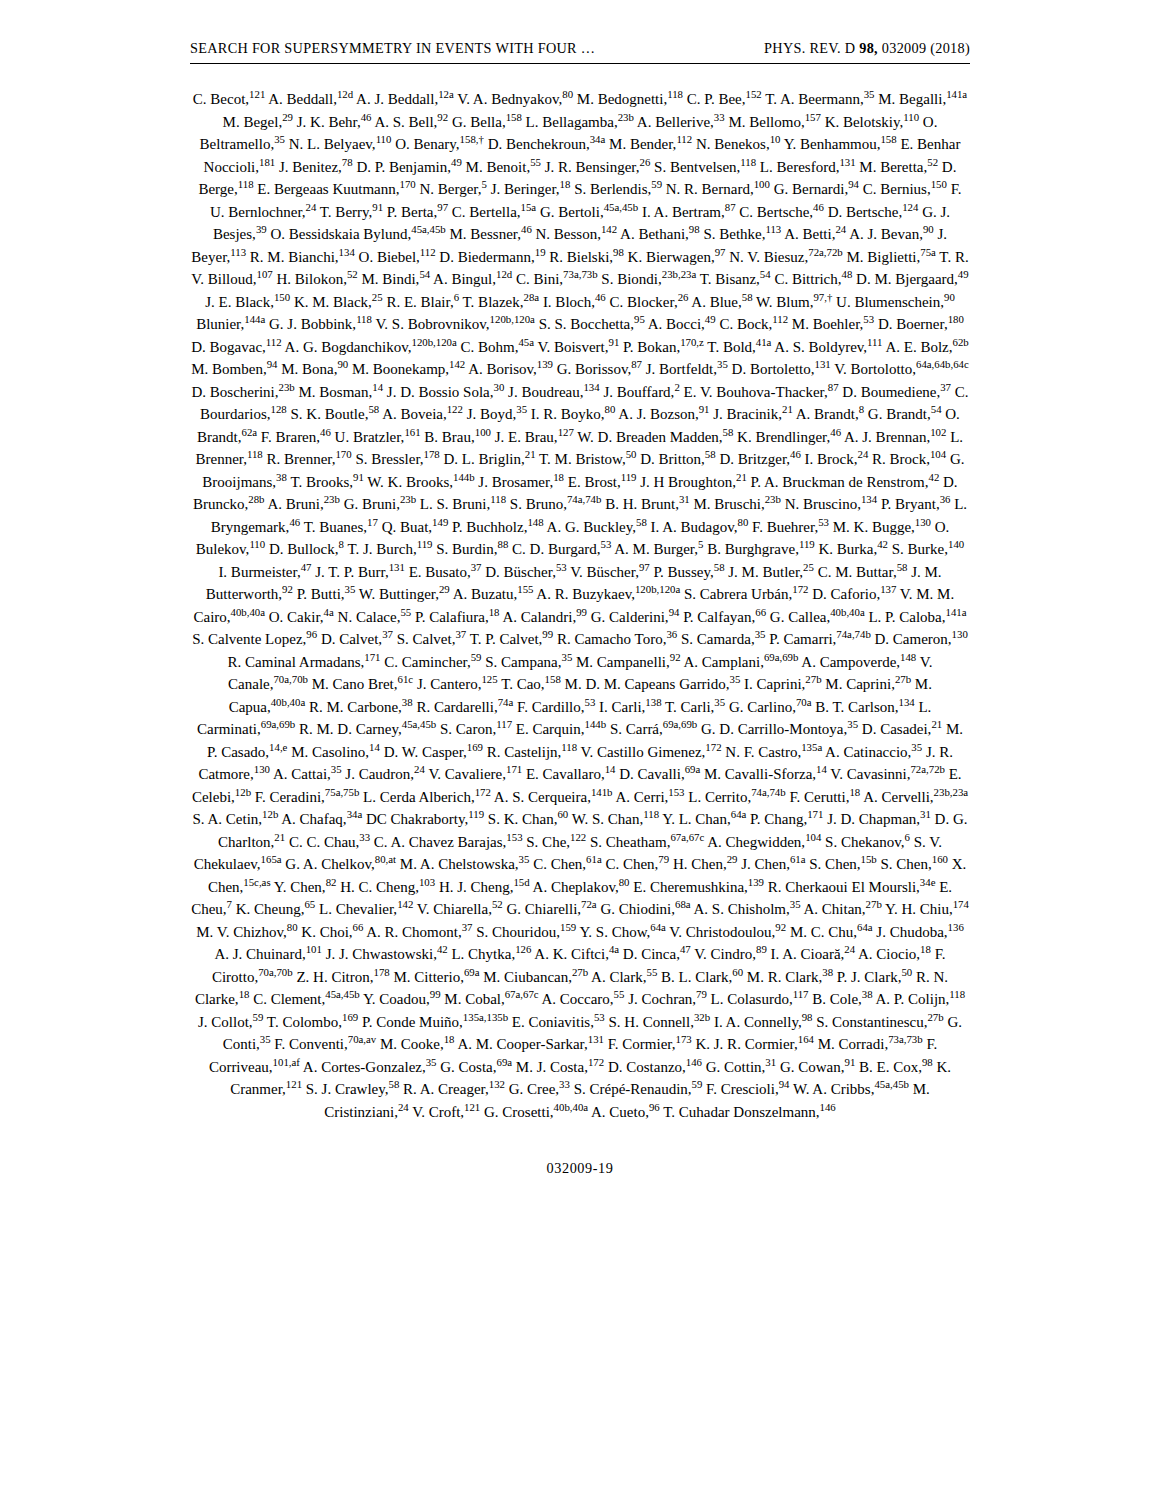SEARCH FOR SUPERSYMMETRY IN EVENTS WITH FOUR …
PHYS. REV. D 98, 032009 (2018)
C. Becot,121 A. Beddall,12d A. J. Beddall,12a V. A. Bednyakov,80 M. Bedognetti,118 C. P. Bee,152 T. A. Beermann,35 M. Begalli,141a M. Begel,29 J. K. Behr,46 A. S. Bell,92 G. Bella,158 L. Bellagamba,23b A. Bellerive,33 M. Bellomo,157 K. Belotskiy,110 O. Beltramello,35 N. L. Belyaev,110 O. Benary,158,† D. Benchekroun,34a M. Bender,112 N. Benekos,10 Y. Benhammou,158 E. Benhar Noccioli,181 J. Benitez,78 D. P. Benjamin,49 M. Benoit,55 J. R. Bensinger,26 S. Bentvelsen,118 L. Beresford,131 M. Beretta,52 D. Berge,118 E. Bergeaas Kuutmann,170 N. Berger,5 J. Beringer,18 S. Berlendis,59 N. R. Bernard,100 G. Bernardi,94 C. Bernius,150 F. U. Bernlochner,24 T. Berry,91 P. Berta,97 C. Bertella,15a G. Bertoli,45a,45b I. A. Bertram,87 C. Bertsche,46 D. Bertsche,124 G. J. Besjes,39 O. Bessidskaia Bylund,45a,45b M. Bessner,46 N. Besson,142 A. Bethani,98 S. Bethke,113 A. Betti,24 A. J. Bevan,90 J. Beyer,113 R. M. Bianchi,134 O. Biebel,112 D. Biedermann,19 R. Bielski,98 K. Bierwagen,97 N. V. Biesuz,72a,72b M. Biglietti,75a T. R. V. Billoud,107 H. Bilokon,52 M. Bindi,54 A. Bingul,12d C. Bini,73a,73b S. Biondi,23b,23a T. Bisanz,54 C. Bittrich,48 D. M. Bjergaard,49 J. E. Black,150 K. M. Black,25 R. E. Blair,6 T. Blazek,28a I. Bloch,46 C. Blocker,26 A. Blue,58 W. Blum,97,† U. Blumenschein,90 Blunier,144a G. J. Bobbink,118 V. S. Bobrovnikov,120b,120a S. S. Bocchetta,95 A. Bocci,49 C. Bock,112 M. Boehler,53 D. Boerner,180 D. Bogavac,112 A. G. Bogdanchikov,120b,120a C. Bohm,45a V. Boisvert,91 P. Bokan,170,z T. Bold,41a A. S. Boldyrev,111 A. E. Bolz,62b M. Bomben,94 M. Bona,90 M. Boonekamp,142 A. Borisov,139 G. Borissov,87 J. Bortfeldt,35 D. Bortoletto,131 V. Bortolotto,64a,64b,64c D. Boscherini,23b M. Bosman,14 J. D. Bossio Sola,30 J. Boudreau,134 J. Bouffard,2 E. V. Bouhova-Thacker,87 D. Boumediene,37 C. Bourdarios,128 S. K. Boutle,58 A. Boveia,122 J. Boyd,35 I. R. Boyko,80 A. J. Bozson,91 J. Bracinik,21 A. Brandt,8 G. Brandt,54 O. Brandt,62a F. Braren,46 U. Bratzler,161 B. Brau,100 J. E. Brau,127 W. D. Breaden Madden,58 K. Brendlinger,46 A. J. Brennan,102 L. Brenner,118 R. Brenner,170 S. Bressler,178 D. L. Briglin,21 T. M. Bristow,50 D. Britton,58 D. Britzger,46 I. Brock,24 R. Brock,104 G. Brooijmans,38 T. Brooks,91 W. K. Brooks,144b J. Brosamer,18 E. Brost,119 J. H Broughton,21 P. A. Bruckman de Renstrom,42 D. Bruncko,28b A. Bruni,23b G. Bruni,23b L. S. Bruni,118 S. Bruno,74a,74b B. H. Brunt,31 M. Bruschi,23b N. Bruscino,134 P. Bryant,36 L. Bryngemark,46 T. Buanes,17 Q. Buat,149 P. Buchholz,148 A. G. Buckley,58 I. A. Budagov,80 F. Buehrer,53 M. K. Bugge,130 O. Bulekov,110 D. Bullock,8 T. J. Burch,119 S. Burdin,88 C. D. Burgard,53 A. M. Burger,5 B. Burghgrave,119 K. Burka,42 S. Burke,140 I. Burmeister,47 J. T. P. Burr,131 E. Busato,37 D. Büscher,53 V. Büscher,97 P. Bussey,58 J. M. Butler,25 C. M. Buttar,58 J. M. Butterworth,92 P. Butti,35 W. Buttinger,29 A. Buzatu,155 A. R. Buzykaev,120b,120a S. Cabrera Urbán,172 D. Caforio,137 V. M. M. Cairo,40b,40a O. Cakir,4a N. Calace,55 P. Calafiura,18 A. Calandri,99 G. Calderini,94 P. Calfayan,66 G. Callea,40b,40a L. P. Caloba,141a S. Calvente Lopez,96 D. Calvet,37 S. Calvet,37 T. P. Calvet,99 R. Camacho Toro,36 S. Camarda,35 P. Camarri,74a,74b D. Cameron,130 R. Caminal Armadans,171 C. Camincher,59 S. Campana,35 M. Campanelli,92 A. Camplani,69a,69b A. Campoverde,148 V. Canale,70a,70b M. Cano Bret,61c J. Cantero,125 T. Cao,158 M. D. M. Capeans Garrido,35 I. Caprini,27b M. Caprini,27b M. Capua,40b,40a R. M. Carbone,38 R. Cardarelli,74a F. Cardillo,53 I. Carli,138 T. Carli,35 G. Carlino,70a B. T. Carlson,134 L. Carminati,69a,69b R. M. D. Carney,45a,45b S. Caron,117 E. Carquin,144b S. Carrá,69a,69b G. D. Carrillo-Montoya,35 D. Casadei,21 M. P. Casado,14,e M. Casolino,14 D. W. Casper,169 R. Castelijn,118 V. Castillo Gimenez,172 N. F. Castro,135a A. Catinaccio,35 J. R. Catmore,130 A. Cattai,35 J. Caudron,24 V. Cavaliere,171 E. Cavallaro,14 D. Cavalli,69a M. Cavalli-Sforza,14 V. Cavasinni,72a,72b E. Celebi,12b F. Ceradini,75a,75b L. Cerda Alberich,172 A. S. Cerqueira,141b A. Cerri,153 L. Cerrito,74a,74b F. Cerutti,18 A. Cervelli,23b,23a S. A. Cetin,12b A. Chafaq,34a DC Chakraborty,119 S. K. Chan,60 W. S. Chan,118 Y. L. Chan,64a P. Chang,171 J. D. Chapman,31 D. G. Charlton,21 C. C. Chau,33 C. A. Chavez Barajas,153 S. Che,122 S. Cheatham,67a,67c A. Chegwidden,104 S. Chekanov,6 S. V. Chekulaev,165a G. A. Chelkov,80,at M. A. Chelstowska,35 C. Chen,61a C. Chen,79 H. Chen,29 J. Chen,61a S. Chen,15b S. Chen,160 X. Chen,15c,as Y. Chen,82 H. C. Cheng,103 H. J. Cheng,15d A. Cheplakov,80 E. Cheremushkina,139 R. Cherkaoui El Moursli,34e E. Cheu,7 K. Cheung,65 L. Chevalier,142 V. Chiarella,52 G. Chiarelli,72a G. Chiodini,68a A. S. Chisholm,35 A. Chitan,27b Y. H. Chiu,174 M. V. Chizhov,80 K. Choi,66 A. R. Chomont,37 S. Chouridou,159 Y. S. Chow,64a V. Christodoulou,92 M. C. Chu,64a J. Chudoba,136 A. J. Chuinard,101 J. J. Chwastowski,42 L. Chytka,126 A. K. Ciftci,4a D. Cinca,47 V. Cindro,89 I. A. Cioară,24 A. Ciocio,18 F. Cirotto,70a,70b Z. H. Citron,178 M. Citterio,69a M. Ciubancan,27b A. Clark,55 B. L. Clark,60 M. R. Clark,38 P. J. Clark,50 R. N. Clarke,18 C. Clement,45a,45b Y. Coadou,99 M. Cobal,67a,67c A. Coccaro,55 J. Cochran,79 L. Colasurdo,117 B. Cole,38 A. P. Colijn,118 J. Collot,59 T. Colombo,169 P. Conde Muiño,135a,135b E. Coniavitis,53 S. H. Connell,32b I. A. Connelly,98 S. Constantinescu,27b G. Conti,35 F. Conventi,70a,av M. Cooke,18 A. M. Cooper-Sarkar,131 F. Cormier,173 K. J. R. Cormier,164 M. Corradi,73a,73b F. Corriveau,101,af A. Cortes-Gonzalez,35 G. Costa,69a M. J. Costa,172 D. Costanzo,146 G. Cottin,31 G. Cowan,91 B. E. Cox,98 K. Cranmer,121 S. J. Crawley,58 R. A. Creager,132 G. Cree,33 S. Crépé-Renaudin,59 F. Crescioli,94 W. A. Cribbs,45a,45b M. Cristinziani,24 V. Croft,121 G. Crosetti,40b,40a A. Cueto,96 T. Cuhadar Donszelmann,146
032009-19